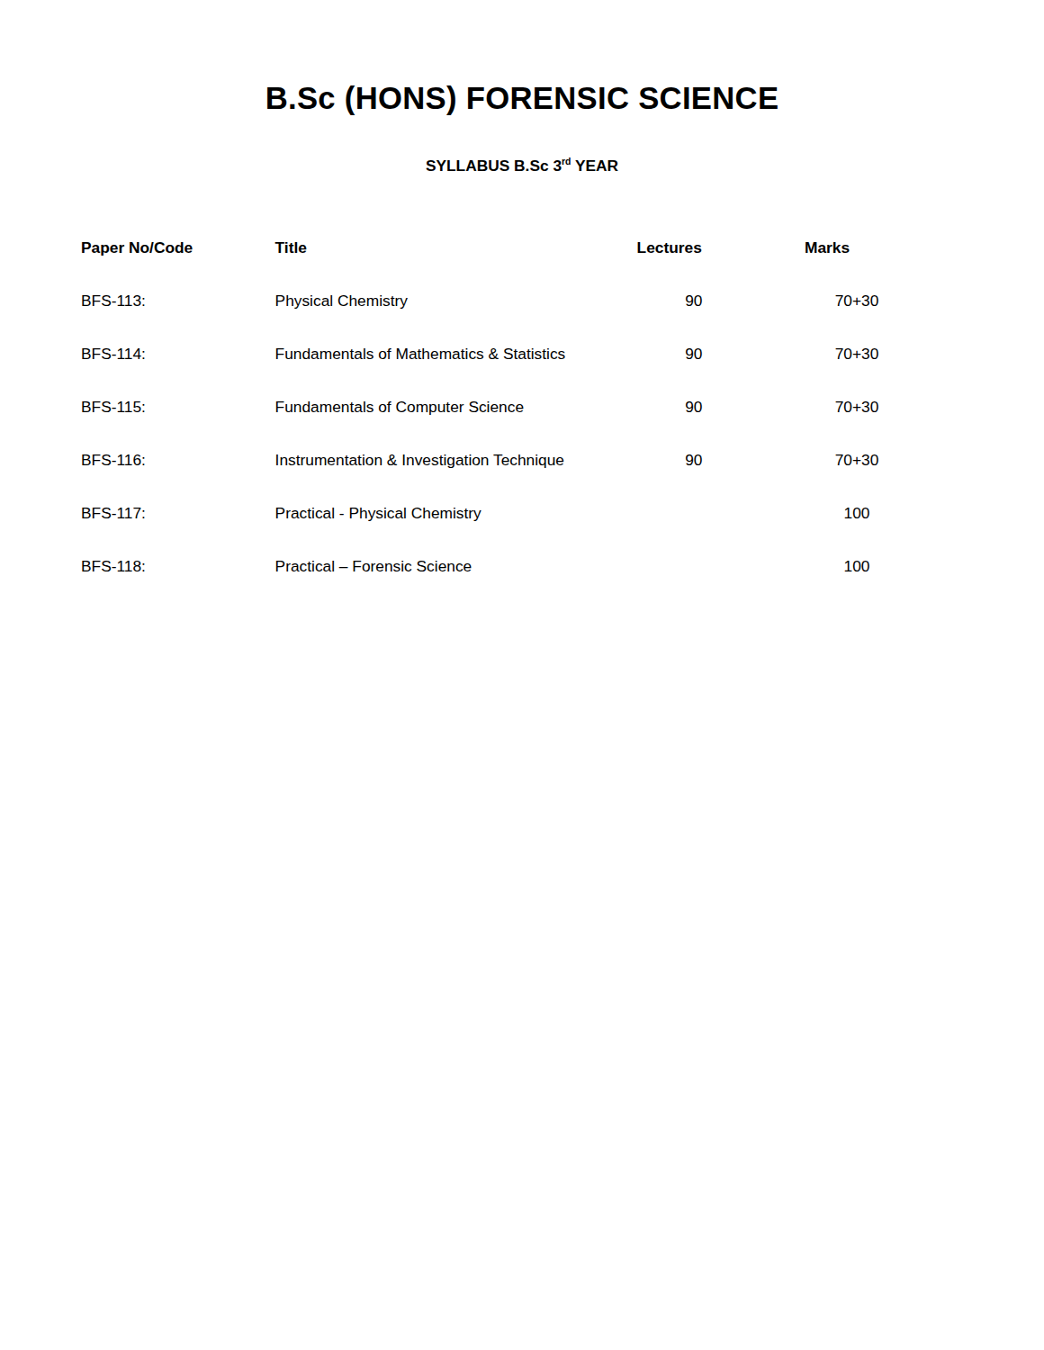B.Sc (HONS) FORENSIC SCIENCE
SYLLABUS B.Sc 3rd YEAR
| Paper No/Code | Title | Lectures | Marks |
| --- | --- | --- | --- |
| BFS-113: | Physical Chemistry | 90 | 70+30 |
| BFS-114: | Fundamentals of Mathematics & Statistics | 90 | 70+30 |
| BFS-115: | Fundamentals of Computer Science | 90 | 70+30 |
| BFS-116: | Instrumentation & Investigation Technique | 90 | 70+30 |
| BFS-117: | Practical - Physical Chemistry | | 100 |
| BFS-118: | Practical – Forensic Science | | 100 |